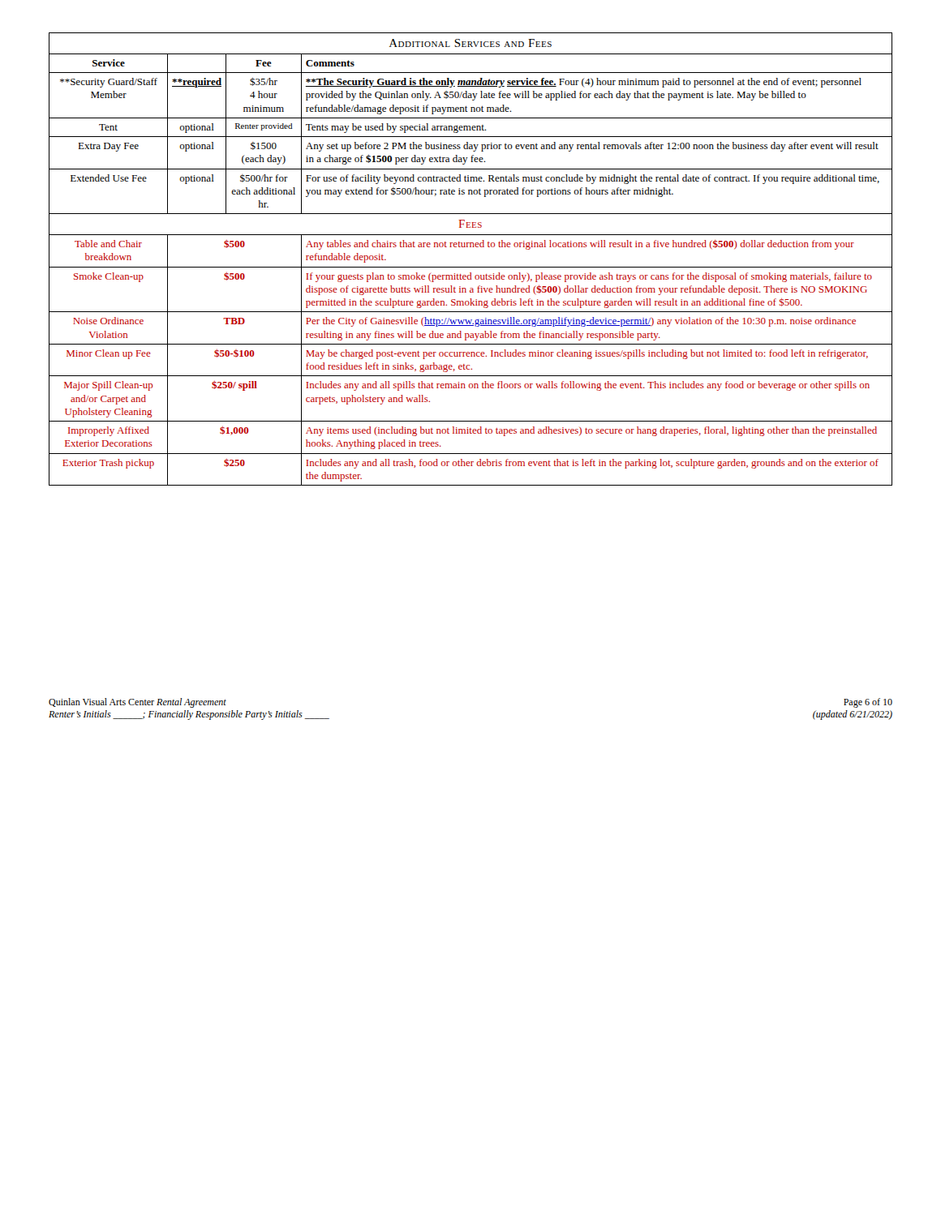| Additional Services and Fees |
| Service | | Fee | Comments |
| **Security Guard/Staff Member | **required | $35/hr 4 hour minimum | **The Security Guard is the only mandatory service fee. Four (4) hour minimum paid to personnel at the end of event; personnel provided by the Quinlan only. A $50/day late fee will be applied for each day that the payment is late. May be billed to refundable/damage deposit if payment not made. |
| Tent | optional | Renter provided | Tents may be used by special arrangement. |
| Extra Day Fee | optional | $1500 (each day) | Any set up before 2 PM the business day prior to event and any rental removals after 12:00 noon the business day after event will result in a charge of $1500 per day extra day fee. |
| Extended Use Fee | optional | $500/hr for each additional hr. | For use of facility beyond contracted time. Rentals must conclude by midnight the rental date of contract. If you require additional time, you may extend for $500/hour; rate is not prorated for portions of hours after midnight. |
| Fees |
| Table and Chair breakdown | $500 | Any tables and chairs that are not returned to the original locations will result in a five hundred ( $500 ) dollar deduction from your refundable deposit. |
| Smoke Clean-up | $500 | If your guests plan to smoke (permitted outside only), please provide ash trays or cans for the disposal of smoking materials, failure to dispose of cigarette butts will result in a five hundred ( $500 ) dollar deduction from your refundable deposit. There is NO SMOKING permitted in the sculpture garden. Smoking debris left in the sculpture garden will result in an additional fine of $500. |
| Noise Ordinance Violation | TBD | Per the City of Gainesville ( http://www.gainesville.org/amplifying-device-permit/ ) any violation of the 10:30 p.m. noise ordinance resulting in any fines will be due and payable from the financially responsible party. |
| Minor Clean up Fee | $50-$100 | May be charged post-event per occurrence. Includes minor cleaning issues/spills including but not limited to: food left in refrigerator, food residues left in sinks, garbage, etc. |
| Major Spill Clean-up and/or Carpet and Upholstery Cleaning | $250/ spill | Includes any and all spills that remain on the floors or walls following the event. This includes any food or beverage or other spills on carpets, upholstery and walls. |
| Improperly Affixed Exterior Decorations | $1,000 | Any items used (including but not limited to tapes and adhesives) to secure or hang draperies, floral, lighting other than the preinstalled hooks. Anything placed in trees. |
| Exterior Trash pickup | $250 | Includes any and all trash, food or other debris from event that is left in the parking lot, sculpture garden, grounds and on the exterior of the dumpster. |
| Quinlan Visual Arts Center Rental Agreement | Page 6 of 10 |
| Renter’s Initials ______; Financially Responsible Party’s Initials _____ | (updated 6/21/2022) |